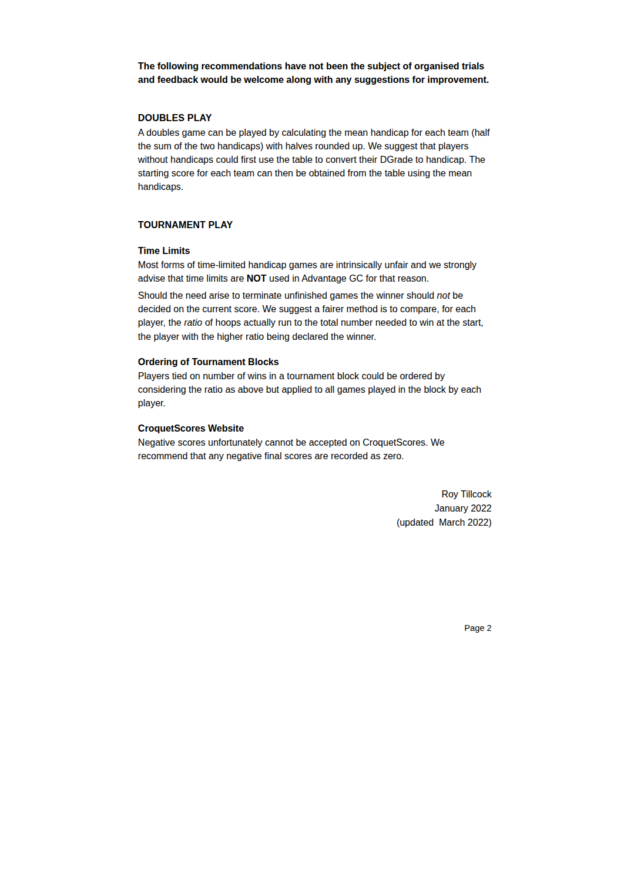The following recommendations have not been the subject of organised trials and feedback would be welcome along with any suggestions for improvement.
DOUBLES PLAY
A doubles game can be played by calculating the mean handicap for each team (half the sum of the two handicaps) with halves rounded up. We suggest that players without handicaps could first use the table to convert their DGrade to handicap. The starting score for each team can then be obtained from the table using the mean handicaps.
TOURNAMENT PLAY
Time Limits
Most forms of time-limited handicap games are intrinsically unfair and we strongly advise that time limits are NOT used in Advantage GC for that reason.
Should the need arise to terminate unfinished games the winner should not be decided on the current score. We suggest a fairer method is to compare, for each player, the ratio of hoops actually run to the total number needed to win at the start, the player with the higher ratio being declared the winner.
Ordering of Tournament Blocks
Players tied on number of wins in a tournament block could be ordered by considering the ratio as above but applied to all games played in the block by each player.
CroquetScores Website
Negative scores unfortunately cannot be accepted on CroquetScores. We recommend that any negative final scores are recorded as zero.
Roy Tillcock
January 2022
(updated March 2022)
Page 2